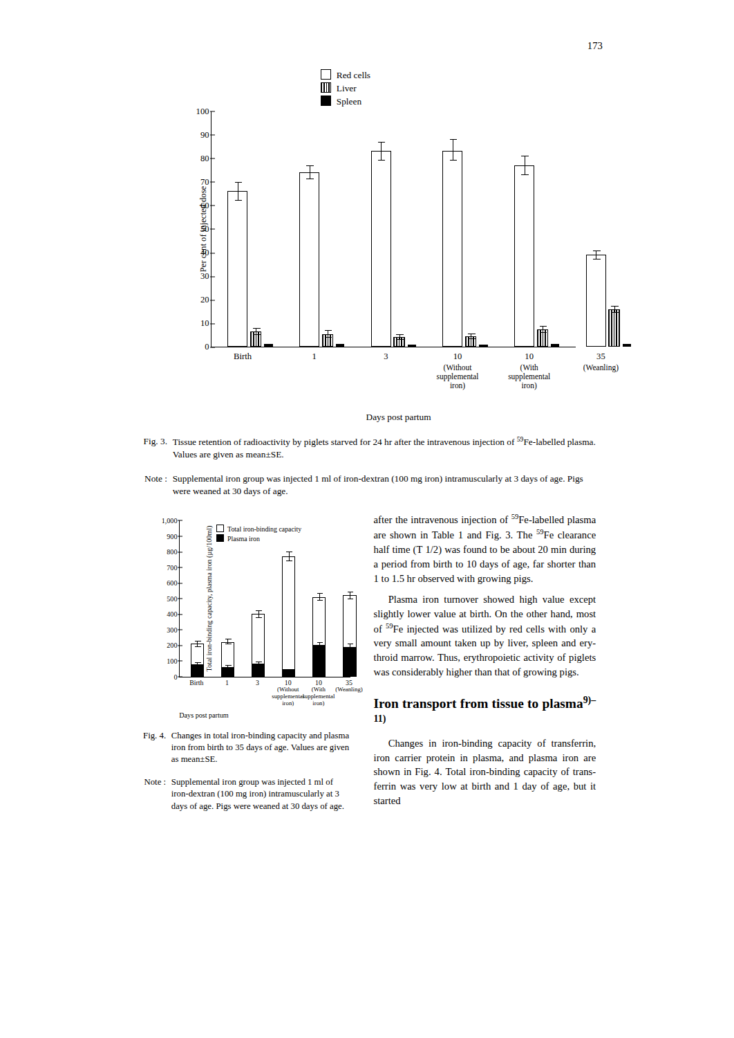173
Red cells
Liver
Spleen
Per cent of injected dose
100
90
80
70
60
50
40
30
20
10
0
Birth
1
3
10 (Without
supplemental
iron)
10 (With
supplemental
iron)
35 (Weanling)
Days post partum
Fig. 3. Tissue retention of radioactivity by piglets starved for 24 hr after the intravenous injection of 59Fe-labelled plasma. Values are given as mean±SE.
Note : Supplemental iron group was injected 1 ml of iron-dextran (100 mg iron) intramuscularly at 3 days of age. Pigs were weaned at 30 days of age.
Total iron-binding capacity, plasma iron (µg/100ml)
1,000
900
800
700
600
500
400
300
200
100
0
Total iron-binding capacity
Plasma iron
Birth
1
3
10 (Without
supplemental
iron)
10 (With
supplemental
iron)
35 (Weanling)
Days post partum
Fig. 4. Changes in total iron-binding capacity and plasma iron from birth to 35 days of age. Values are given as mean±SE.
Note : Supplemental iron group was injected 1 ml of iron-dextran (100 mg iron) intramuscularly at 3 days of age. Pigs were weaned at 30 days of age.
after the intravenous injection of 59Fe-labelled plasma are shown in Table 1 and Fig. 3. The 59Fe clearance half time (T 1/2) was found to be about 20 min during a period from birth to 10 days of age, far shorter than 1 to 1.5 hr observed with growing pigs.
Plasma iron turnover showed high value except slightly lower value at birth. On the other hand, most of 59Fe injected was utilized by red cells with only a very small amount taken up by liver, spleen and erythroid marrow. Thus, erythropoietic activity of piglets was considerably higher than that of growing pigs.
Iron transport from tissue to plasma9)–11)
Changes in iron-binding capacity of transferrin, iron carrier protein in plasma, and plasma iron are shown in Fig. 4. Total iron-binding capacity of transferrin was very low at birth and 1 day of age, but it started